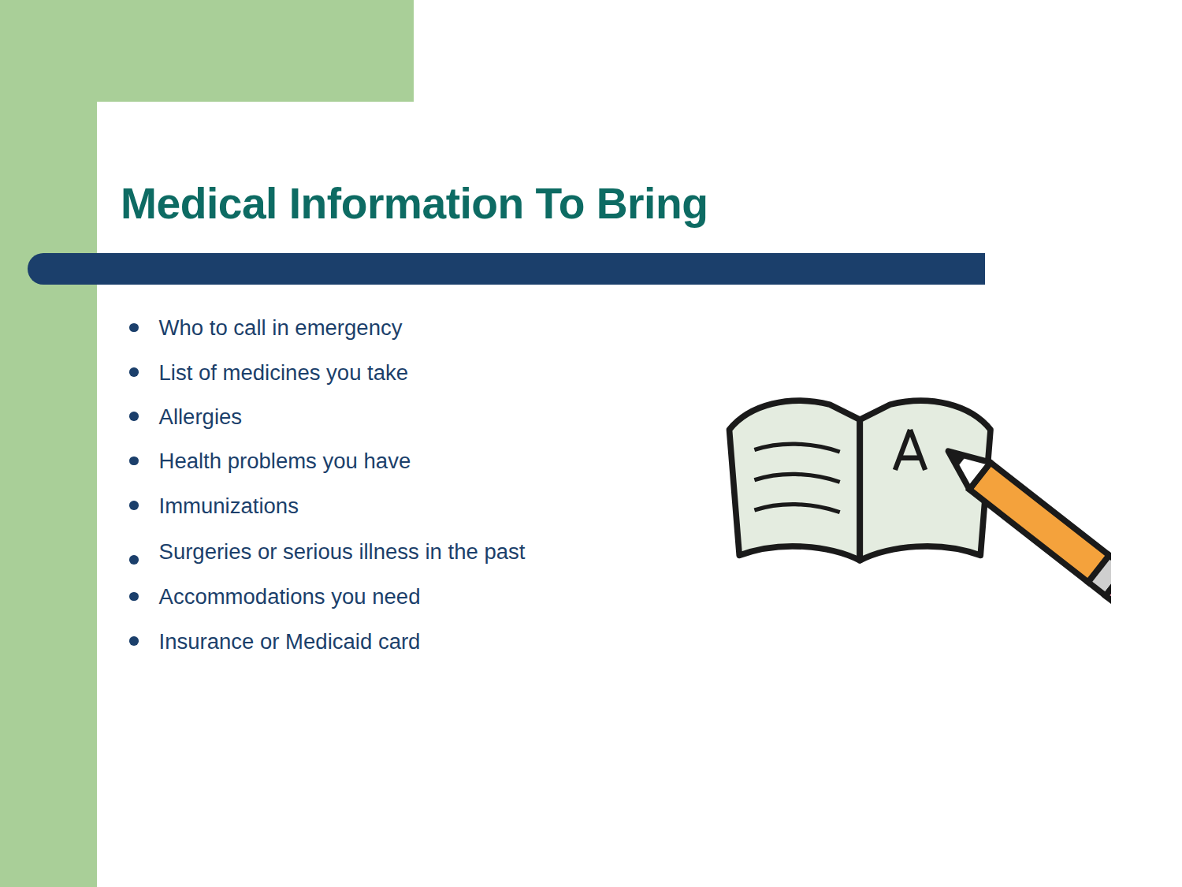Medical Information To Bring
Who to call in emergency
List of medicines you take
Allergies
Health problems you have
Immunizations
Surgeries or serious illness in the past
Accommodations you need
Insurance or Medicaid card